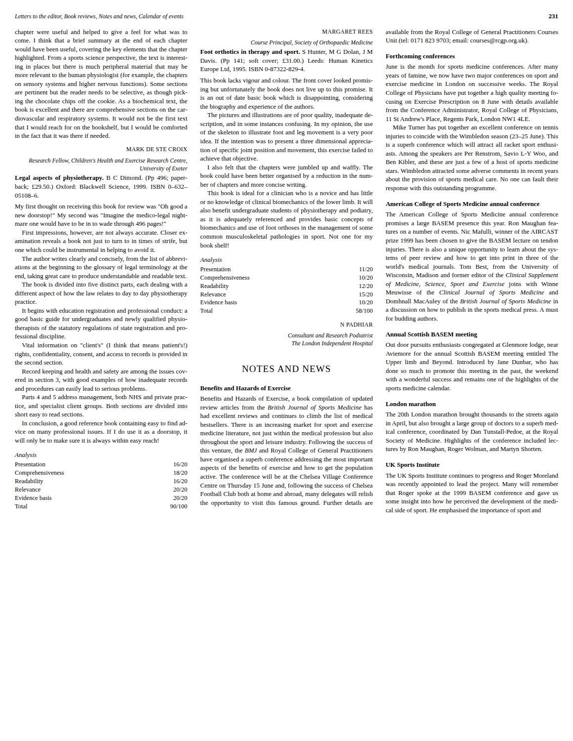Letters to the editor, Book reviews, Notes and news, Calendar of events
231
chapter were useful and helped to give a feel for what was to come. I think that a brief summary at the end of each chapter would have been useful, covering the key elements that the chapter highlighted. From a sports science perspective, the text is interesting in places but there is much peripheral material that may be more relevant to the human physiologist (for example, the chapters on sensory systems and higher nervous functions). Some sections are pertinent but the reader needs to be selective, as though picking the chocolate chips off the cookie. As a biochemical text, the book is excellent and there are comprehensive sections on the cardiovascular and respiratory systems. It would not be the first text that I would reach for on the bookshelf, but I would be comforted in the fact that it was there if needed.
Mark de Ste Croix
Research Fellow, Children's Health and Exercise Research Centre, University of Exeter
Legal aspects of physiotherapy. B C Dimond. (Pp 496; paperback; £29.50.) Oxford: Blackwell Science, 1999. ISBN 0–632–05108–6.
My first thought on receiving this book for review was "Oh good a new doorstop!" My second was "Imagine the medico-legal nightmare one would have to be in to wade through 496 pages!"
First impressions, however, are not always accurate. Closer examination reveals a book not just to turn to in times of strife, but one which could be instrumental in helping to avoid it.
The author writes clearly and concisely, from the list of abbreviations at the beginning to the glossary of legal terminology at the end, taking great care to produce understandable and readable text.
The book is divided into five distinct parts, each dealing with a different aspect of how the law relates to day to day physiotherapy practice.
It begins with education registration and professional conduct: a good basic guide for undergraduates and newly qualified physiotherapists of the statutory regulations of state registration and professional discipline.
Vital information on "client's" (I think that means patient's!) rights, confidentiality, consent, and access to records is provided in the second section.
Record keeping and health and safety are among the issues covered in section 3, with good examples of how inadequate records and procedures can easily lead to serious problems.
Parts 4 and 5 address management, both NHS and private practice, and specialist client groups. Both sections are divided into short easy to read sections.
In conclusion, a good reference book containing easy to find advice on many professional issues. If I do use it as a doorstop, it will only be to make sure it is always within easy reach!
Analysis
| Presentation | 16/20 |
| Comprehensiveness | 18/20 |
| Readability | 16/20 |
| Relevance | 20/20 |
| Evidence basis | 20/20 |
| Total | 90/100 |
Margaret Rees
Course Principal, Society of Orthopaedic Medicine
Foot orthotics in therapy and sport. S Hunter, M G Dolan, J M Davis. (Pp 141; soft cover; £31.00.) Leeds: Human Kinetics Europe Ltd, 1995. ISBN 0-87322-829-4.
This book lacks vigour and colour. The front cover looked promising but unfortunately the book does not live up to this promise. It is an out of date basic book which is disappointing, considering the biography and experience of the authors.
The pictures and illustrations are of poor quality, inadequate description, and in some instances confusing. In my opinion, the use of the skeleton to illustrate foot and leg movement is a very poor idea. If the intention was to present a three dimensional appreciation of specific joint position and movement, this exercise failed to achieve that objective.
I also felt that the chapters were jumbled up and waffly. The book could have been better organised by a reduction in the number of chapters and more concise writing.
This book is ideal for a clinician who is a novice and has little or no knowledge of clinical biomechanics of the lower limb. It will also benefit undergraduate students of physiotherapy and podiatry, as it is adequately referenced and provides basic concepts of biomechanics and use of foot orthoses in the management of some common musculoskeletal pathologies in sport. Not one for my book shelf!
Analysis
| Presentation | 11/20 |
| Comprehensiveness | 10/20 |
| Readability | 12/20 |
| Relevance | 15/20 |
| Evidence basis | 10/20 |
| Total | 58/100 |
N Padhiar
Consultant and Research Podiatrist
The London Independent Hospital
Notes and news
Benefits and Hazards of Exercise
Benefits and Hazards of Exercise, a book compilation of updated review articles from the British Journal of Sports Medicine has had excellent reviews and continues to climb the list of medical bestsellers. There is an increasing market for sport and exercise medicine literature, not just within the medical profession but also throughout the sport and leisure industry. Following the success of this venture, the BMJ and Royal College of General Practitioners have organised a superb conference addressing the most important aspects of the benefits of exercise and how to get the population active. The conference will be at the Chelsea Village Conference Centre on Thursday 15 June and, following the success of Chelsea Football Club both at home and abroad, many delegates will relish the opportunity to visit this famous ground. Further details are available from the Royal College of General Practitioners Courses Unit (tel: 0171 823 9703; email: courses@rcgp.org.uk).
Forthcoming conferences
June is the month for sports medicine conferences. After many years of famine, we now have two major conferences on sport and exercise medicine in London on successive weeks. The Royal College of Physicians have put together a high quality meeting focusing on Exercise Prescription on 8 June with details available from the Conference Administrator, Royal College of Physicians, 11 St Andrew's Place, Regents Park, London NW1 4LE.
Mike Turner has put together an excellent conference on tennis injuries to coincide with the Wimbledon season (23–25 June). This is a superb conference which will attract all racket sport enthusiasts. Among the speakers are Per Renstrom, Savio L-Y Woo, and Ben Kibler, and these are just a few of a host of sports medicine stars. Wimbledon attracted some adverse comments in recent years about the provision of sports medical care. No one can fault their response with this outstanding programme.
American College of Sports Medicine annual conference
The American College of Sports Medicine annual conference promises a large BASEM presence this year. Ron Maughan features on a number of events. Nic Mafulli, winner of the AIRCAST prize 1999 has been chosen to give the BASEM lecture on tendon injuries. There is also a unique opportunity to learn about the systems of peer review and how to get into print in three of the world's medical journals. Tom Best, from the University of Wisconsin, Madison and former editor of the Clinical Supplement of Medicine, Science, Sport and Exercise joins with Winne Meuwisse of the Clinical Journal of Sports Medicine and Domhnall MacAuley of the British Journal of Sports Medicine in a discussion on how to publish in the sports medical press. A must for budding authors.
Annual Scottish BASEM meeting
Out door pursuits enthusiasts congregated at Glenmore lodge, near Aviemore for the annual Scottish BASEM meeting entitled The Upper limb and Beyond. Introduced by Jane Dunbar, who has done so much to promote this meeting in the past, the weekend with a wonderful success and remains one of the highlights of the sports medicine calendar.
London marathon
The 20th London marathon brought thousands to the streets again in April, but also brought a large group of doctors to a superb medical conference, coordinated by Dan Tunstall-Pedoe, at the Royal Society of Medicine. Highlights of the conference included lectures by Ron Maughan, Roger Wolman, and Martyn Shorten.
UK Sports Institute
The UK Sports Institute continues to progress and Roger Moreland was recently appointed to lead the project. Many will remember that Roger spoke at the 1999 BASEM conference and gave us some insight into how he perceived the development of the medical side of sport. He emphasised the importance of sport and
Br J Sports Med: first published as 10.1136/bjsm.34.3.231 on 1 June 2000. Downloaded from http://bjsm.bmj.com/ on July 4, 2022 by guest. Protected by copyright.